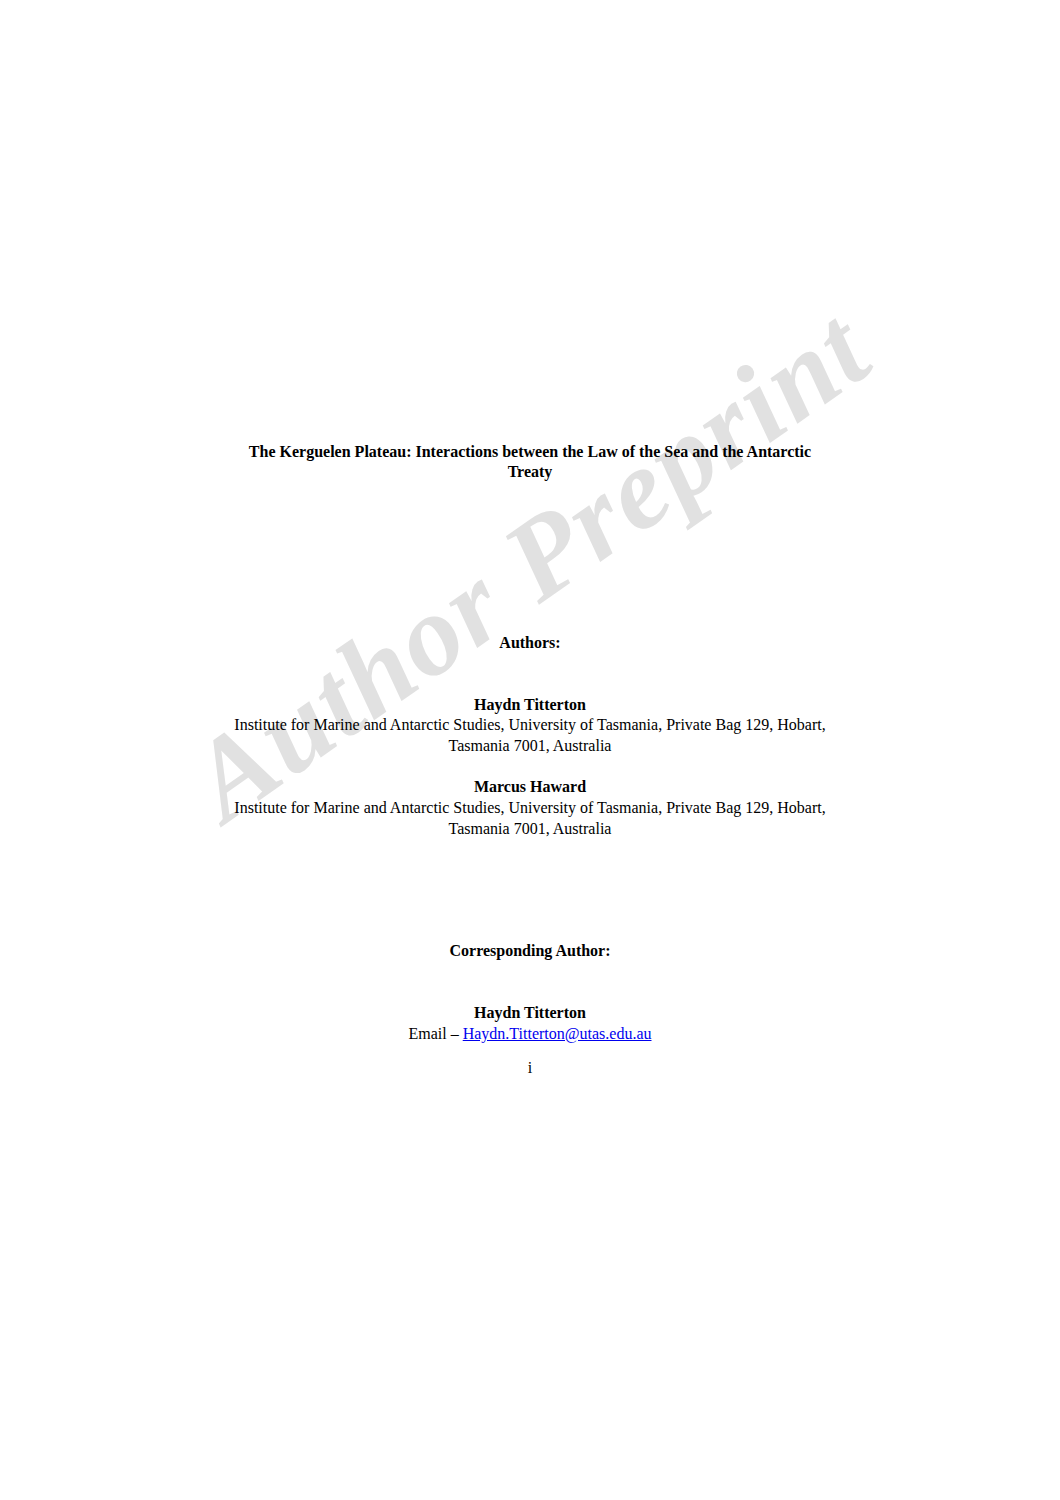Author Preprint
The Kerguelen Plateau: Interactions between the Law of the Sea and the Antarctic
Treaty
Authors:
Haydn Titterton
Institute for Marine and Antarctic Studies, University of Tasmania, Private Bag 129, Hobart,
Tasmania 7001, Australia
Marcus Haward
Institute for Marine and Antarctic Studies, University of Tasmania, Private Bag 129, Hobart,
Tasmania 7001, Australia
Corresponding Author:
Haydn Titterton
Email – Haydn.Titterton@utas.edu.au
i